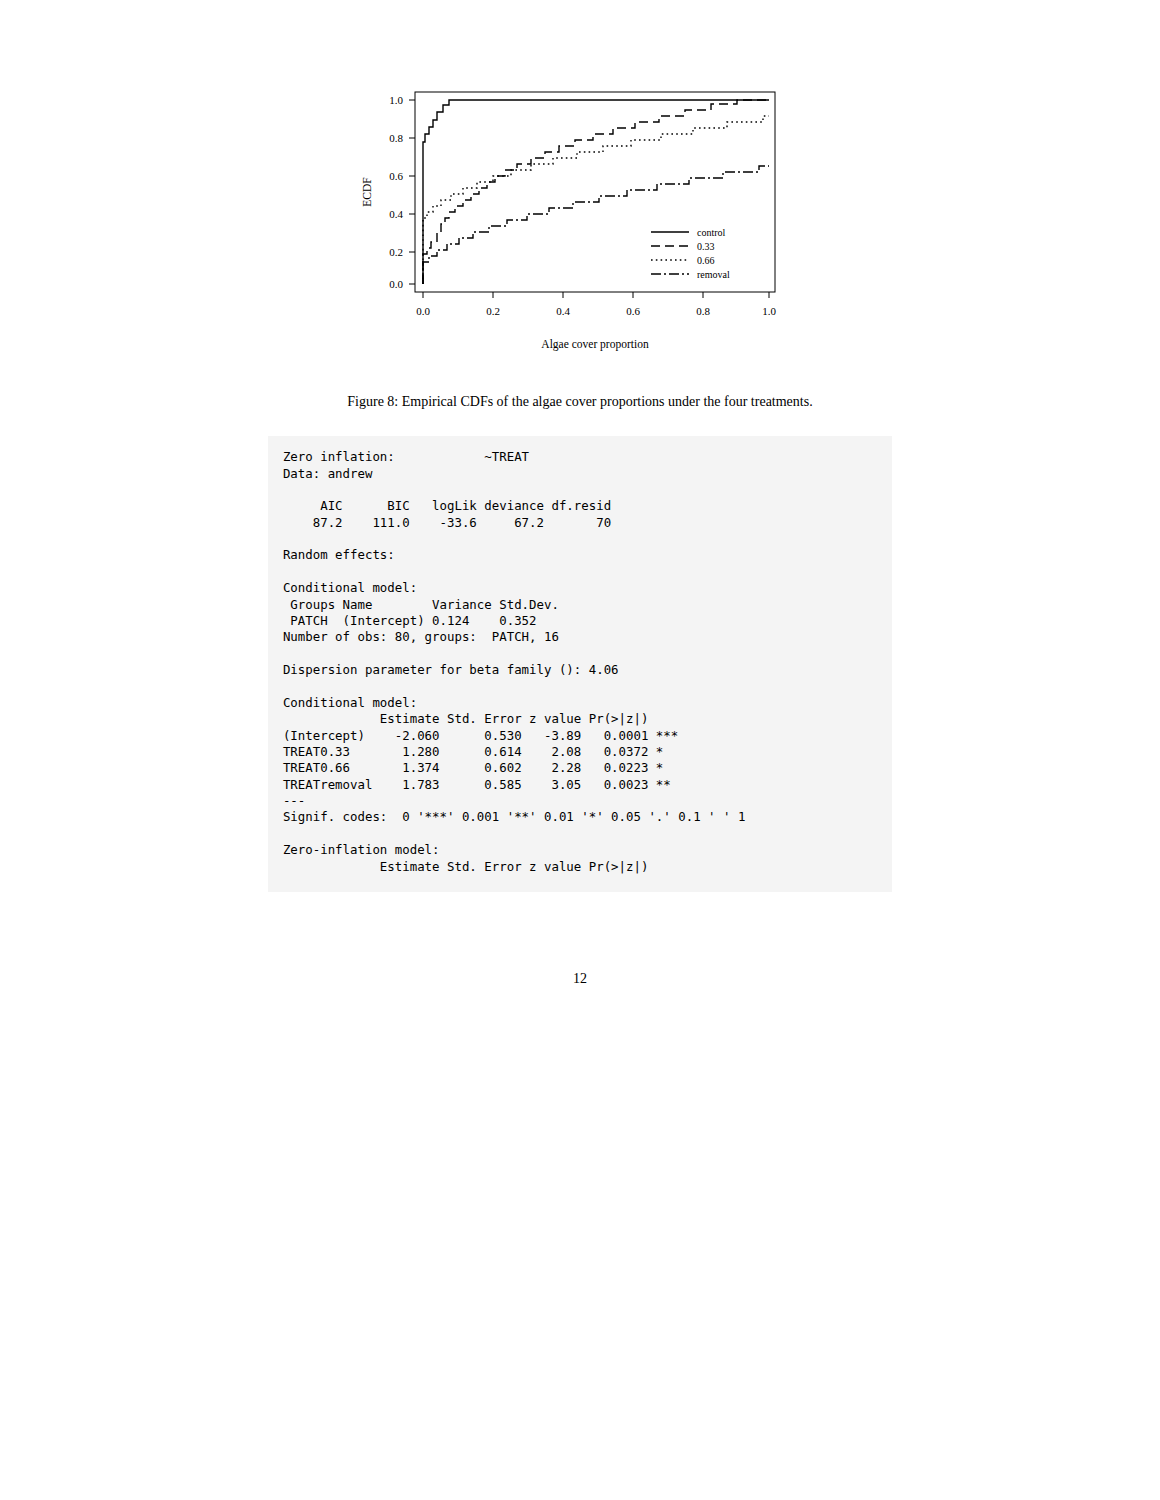1.0 0.8 0.6 0.4 0.2 0.0 ECDF 0.0 0.2 0.4 0.6 0.8 1.0 Algae cover proportion control 0.33 0.66 removal
Figure 8: Empirical CDFs of the algae cover proportions under the four treatments.
Zero inflation:            ~TREAT
Data: andrew

     AIC      BIC   logLik deviance df.resid
    87.2    111.0    -33.6     67.2       70

Random effects:

Conditional model:
 Groups Name        Variance Std.Dev.
 PATCH  (Intercept) 0.124    0.352
Number of obs: 80, groups:  PATCH, 16

Dispersion parameter for beta family (): 4.06

Conditional model:
             Estimate Std. Error z value Pr(>|z|)
(Intercept)    -2.060      0.530   -3.89   0.0001 ***
TREAT0.33       1.280      0.614    2.08   0.0372 *
TREAT0.66       1.374      0.602    2.28   0.0223 *
TREATremoval    1.783      0.585    3.05   0.0023 **
---
Signif. codes:  0 '***' 0.001 '**' 0.01 '*' 0.05 '.' 0.1 ' ' 1

Zero-inflation model:
             Estimate Std. Error z value Pr(>|z|)
12